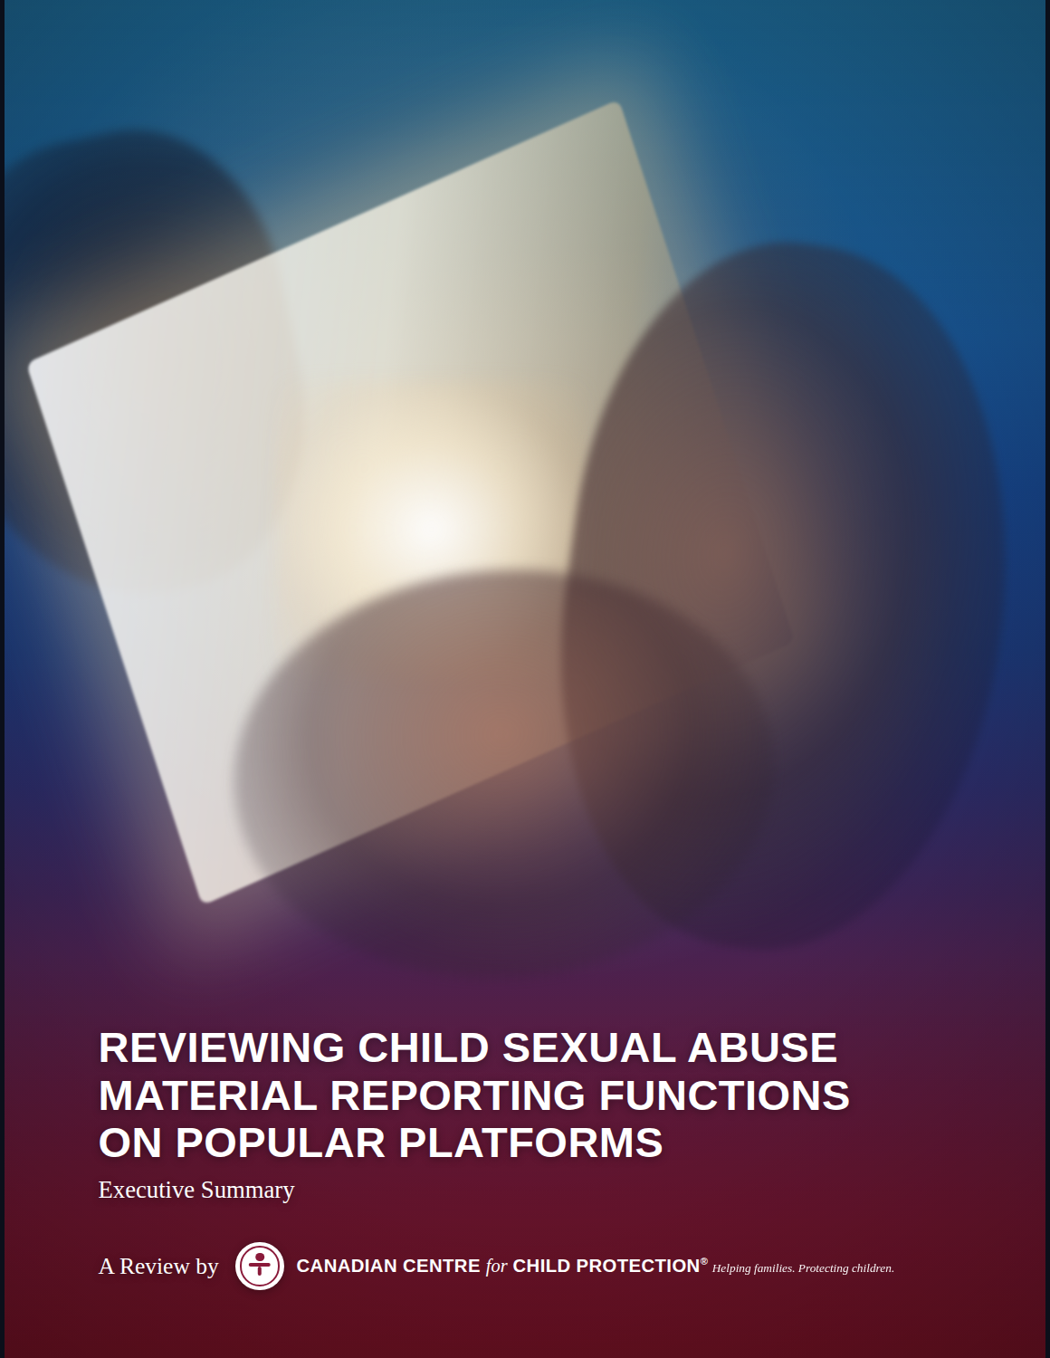Reviewing Child Sexual Abuse
Material Reporting Functions
on Popular Platforms
Executive Summary
A Review by Canadian Centre for Child Protection® Helping families. Protecting children.